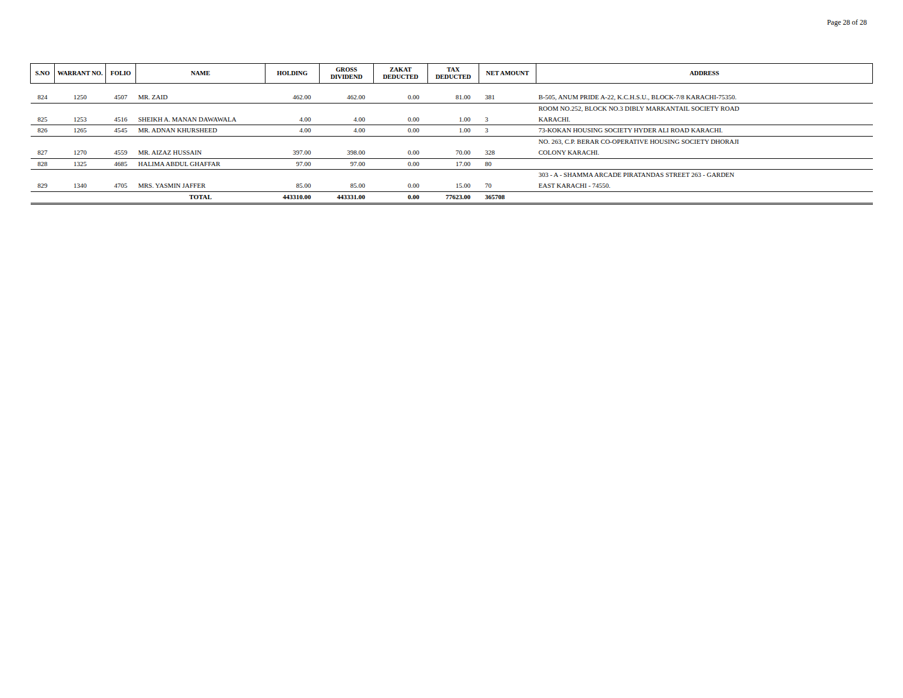Page 28 of 28
| S.NO | WARRANT NO. | FOLIO | NAME | HOLDING | GROSS DIVIDEND | ZAKAT DEDUCTED | TAX DEDUCTED | NET AMOUNT | ADDRESS |
| --- | --- | --- | --- | --- | --- | --- | --- | --- | --- |
| 824 | 1250 | 4507 | MR. ZAID | 462.00 | 462.00 | 0.00 | 81.00 | 381 | B-505, ANUM PRIDE A-22, K.C.H.S.U., BLOCK-7/8 KARACHI-75350. |
| | | | | | | | | | ROOM NO.252, BLOCK NO.3 DIBLY MARKANTAIL SOCIETY ROAD |
| 825 | 1253 | 4516 | SHEIKH A. MANAN DAWAWALA | 4.00 | 4.00 | 0.00 | 1.00 | 3 | KARACHI. |
| 826 | 1265 | 4545 | MR. ADNAN KHURSHEED | 4.00 | 4.00 | 0.00 | 1.00 | 3 | 73-KOKAN HOUSING SOCIETY HYDER ALI ROAD KARACHI. |
| | | | | | | | | | NO. 263, C.P. BERAR CO-OPERATIVE HOUSING SOCIETY DHORAJI |
| 827 | 1270 | 4559 | MR. AIZAZ HUSSAIN | 397.00 | 398.00 | 0.00 | 70.00 | 328 | COLONY KARACHI. |
| 828 | 1325 | 4685 | HALIMA ABDUL GHAFFAR | 97.00 | 97.00 | 0.00 | 17.00 | 80 | |
| | | | | | | | | | 303 - A - SHAMMA ARCADE PIRATANDAS STREET 263 - GARDEN |
| 829 | 1340 | 4705 | MRS. YASMIN JAFFER | 85.00 | 85.00 | 0.00 | 15.00 | 70 | EAST KARACHI - 74550. |
| | | | TOTAL | 443310.00 | 443331.00 | 0.00 | 77623.00 | 365708 | |